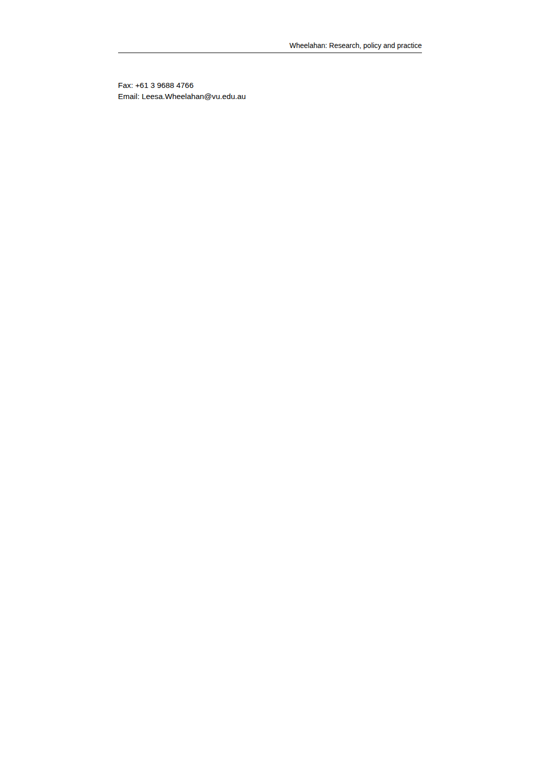Wheelahan: Research, policy and practice
Fax: +61 3 9688 4766
Email: Leesa.Wheelahan@vu.edu.au